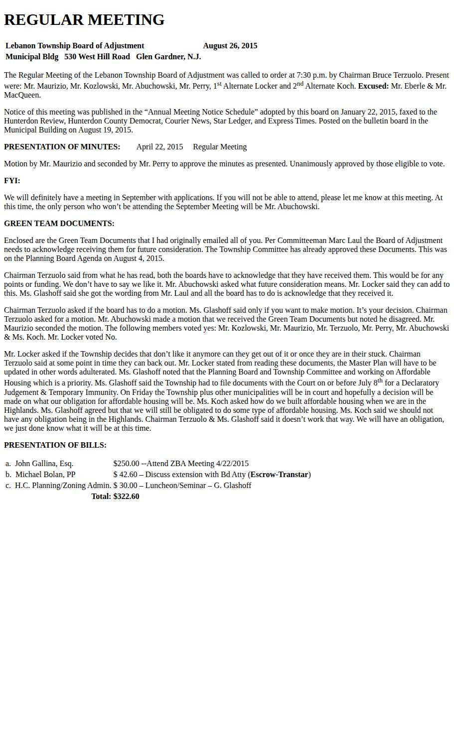REGULAR MEETING
| Lebanon Township Board of Adjustment | August 26, 2015 |
| Municipal Bldg 530 West Hill Road Glen Gardner, N.J. | |
The Regular Meeting of the Lebanon Township Board of Adjustment was called to order at 7:30 p.m. by Chairman Bruce Terzuolo. Present were: Mr. Maurizio, Mr. Kozlowski, Mr. Abuchowski, Mr. Perry, 1st Alternate Locker and 2nd Alternate Koch. Excused: Mr. Eberle & Mr. MacQueen.
Notice of this meeting was published in the “Annual Meeting Notice Schedule” adopted by this board on January 22, 2015, faxed to the Hunterdon Review, Hunterdon County Democrat, Courier News, Star Ledger, and Express Times. Posted on the bulletin board in the Municipal Building on August 19, 2015.
PRESENTATION OF MINUTES: April 22, 2015 Regular Meeting
Motion by Mr. Maurizio and seconded by Mr. Perry to approve the minutes as presented. Unanimously approved by those eligible to vote.
FYI:
We will definitely have a meeting in September with applications. If you will not be able to attend, please let me know at this meeting. At this time, the only person who won’t be attending the September Meeting will be Mr. Abuchowski.
GREEN TEAM DOCUMENTS:
Enclosed are the Green Team Documents that I had originally emailed all of you. Per Committeeman Marc Laul the Board of Adjustment needs to acknowledge receiving them for future consideration. The Township Committee has already approved these Documents. This was on the Planning Board Agenda on August 4, 2015.
Chairman Terzuolo said from what he has read, both the boards have to acknowledge that they have received them. This would be for any points or funding. We don’t have to say we like it. Mr. Abuchowski asked what future consideration means. Mr. Locker said they can add to this. Ms. Glashoff said she got the wording from Mr. Laul and all the board has to do is acknowledge that they received it.
Chairman Terzuolo asked if the board has to do a motion. Ms. Glashoff said only if you want to make motion. It’s your decision. Chairman Terzuolo asked for a motion. Mr. Abuchowski made a motion that we received the Green Team Documents but noted he disagreed. Mr. Maurizio seconded the motion. The following members voted yes: Mr. Kozlowski, Mr. Maurizio, Mr. Terzuolo, Mr. Perry, Mr. Abuchowski & Ms. Koch. Mr. Locker voted No.
Mr. Locker asked if the Township decides that don’t like it anymore can they get out of it or once they are in their stuck. Chairman Terzuolo said at some point in time they can back out. Mr. Locker stated from reading these documents, the Master Plan will have to be updated in other words adulterated. Ms. Glashoff noted that the Planning Board and Township Committee and working on Affordable Housing which is a priority. Ms. Glashoff said the Township had to file documents with the Court on or before July 8th for a Declaratory Judgement & Temporary Immunity. On Friday the Township plus other municipalities will be in court and hopefully a decision will be made on what our obligation for affordable housing will be. Ms. Koch asked how do we built affordable housing when we are in the Highlands. Ms. Glashoff agreed but that we will still be obligated to do some type of affordable housing. Ms. Koch said we should not have any obligation being in the Highlands. Chairman Terzuolo & Ms. Glashoff said it doesn’t work that way. We will have an obligation, we just done know what it will be at this time.
PRESENTATION OF BILLS:
| a. John Gallina, Esq. | $250.00 --Attend ZBA Meeting 4/22/2015 |
| b. Michael Bolan, PP | $ 42.60 – Discuss extension with Bd Atty ( Escrow-Transtar ) |
| c. H.C. Planning/Zoning Admin. | $ 30.00 – Luncheon/Seminar – G. Glashoff |
| Total: | $322.60 |